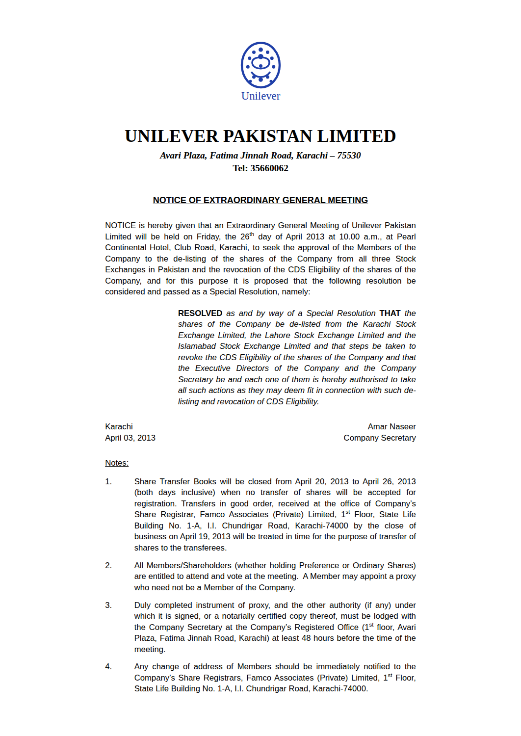UNILEVER PAKISTAN LIMITED
Avari Plaza, Fatima Jinnah Road, Karachi – 75530
Tel: 35660062
NOTICE OF EXTRAORDINARY GENERAL MEETING
NOTICE is hereby given that an Extraordinary General Meeting of Unilever Pakistan Limited will be held on Friday, the 26th day of April 2013 at 10.00 a.m., at Pearl Continental Hotel, Club Road, Karachi, to seek the approval of the Members of the Company to the de-listing of the shares of the Company from all three Stock Exchanges in Pakistan and the revocation of the CDS Eligibility of the shares of the Company, and for this purpose it is proposed that the following resolution be considered and passed as a Special Resolution, namely:
RESOLVED as and by way of a Special Resolution THAT the shares of the Company be de-listed from the Karachi Stock Exchange Limited, the Lahore Stock Exchange Limited and the Islamabad Stock Exchange Limited and that steps be taken to revoke the CDS Eligibility of the shares of the Company and that the Executive Directors of the Company and the Company Secretary be and each one of them is hereby authorised to take all such actions as they may deem fit in connection with such de-listing and revocation of CDS Eligibility.
| Karachi | Amar Naseer |
| April 03, 2013 | Company Secretary |
Notes:
1. Share Transfer Books will be closed from April 20, 2013 to April 26, 2013 (both days inclusive) when no transfer of shares will be accepted for registration. Transfers in good order, received at the office of Company’s Share Registrar, Famco Associates (Private) Limited, 1st Floor, State Life Building No. 1-A, I.I. Chundrigar Road, Karachi-74000 by the close of business on April 19, 2013 will be treated in time for the purpose of transfer of shares to the transferees.
2. All Members/Shareholders (whether holding Preference or Ordinary Shares) are entitled to attend and vote at the meeting. A Member may appoint a proxy who need not be a Member of the Company.
3. Duly completed instrument of proxy, and the other authority (if any) under which it is signed, or a notarially certified copy thereof, must be lodged with the Company Secretary at the Company’s Registered Office (1st floor, Avari Plaza, Fatima Jinnah Road, Karachi) at least 48 hours before the time of the meeting.
4. Any change of address of Members should be immediately notified to the Company’s Share Registrars, Famco Associates (Private) Limited, 1st Floor, State Life Building No. 1-A, I.I. Chundrigar Road, Karachi-74000.